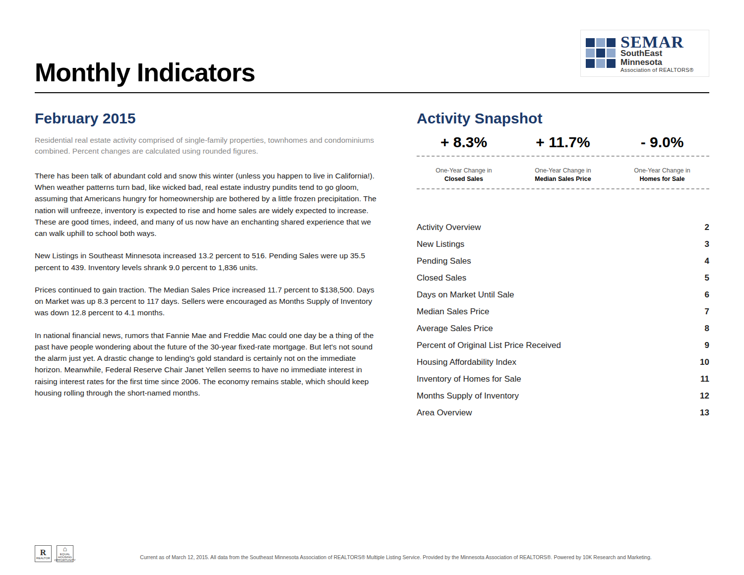Monthly Indicators
SEMAR SouthEast Minnesota Association of REALTORS®
February 2015
Residential real estate activity comprised of single-family properties, townhomes and condominiums combined. Percent changes are calculated using rounded figures.
There has been talk of abundant cold and snow this winter (unless you happen to live in California!). When weather patterns turn bad, like wicked bad, real estate industry pundits tend to go gloom, assuming that Americans hungry for homeownership are bothered by a little frozen precipitation. The nation will unfreeze, inventory is expected to rise and home sales are widely expected to increase. These are good times, indeed, and many of us now have an enchanting shared experience that we can walk uphill to school both ways.
New Listings in Southeast Minnesota increased 13.2 percent to 516. Pending Sales were up 35.5 percent to 439. Inventory levels shrank 9.0 percent to 1,836 units.
Prices continued to gain traction. The Median Sales Price increased 11.7 percent to $138,500. Days on Market was up 8.3 percent to 117 days. Sellers were encouraged as Months Supply of Inventory was down 12.8 percent to 4.1 months.
In national financial news, rumors that Fannie Mae and Freddie Mac could one day be a thing of the past have people wondering about the future of the 30-year fixed-rate mortgage. But let's not sound the alarm just yet. A drastic change to lending's gold standard is certainly not on the immediate horizon. Meanwhile, Federal Reserve Chair Janet Yellen seems to have no immediate interest in raising interest rates for the first time since 2006. The economy remains stable, which should keep housing rolling through the short-named months.
Activity Snapshot
+ 8.3%
+ 11.7%
- 9.0%
One-Year Change in
Closed Sales
One-Year Change in
Median Sales Price
One-Year Change in
Homes for Sale
| Activity Overview | 2 |
| New Listings | 3 |
| Pending Sales | 4 |
| Closed Sales | 5 |
| Days on Market Until Sale | 6 |
| Median Sales Price | 7 |
| Average Sales Price | 8 |
| Percent of Original List Price Received | 9 |
| Housing Affordability Index | 10 |
| Inventory of Homes for Sale | 11 |
| Months Supply of Inventory | 12 |
| Area Overview | 13 |
R REALTOR
⌂ EQUAL HOUSING
OPPORTUNITY
Current as of March 12, 2015. All data from the Southeast Minnesota Association of REALTORS® Multiple Listing Service. Provided by the Minnesota Association of REALTORS®. Powered by 10K Research and Marketing.